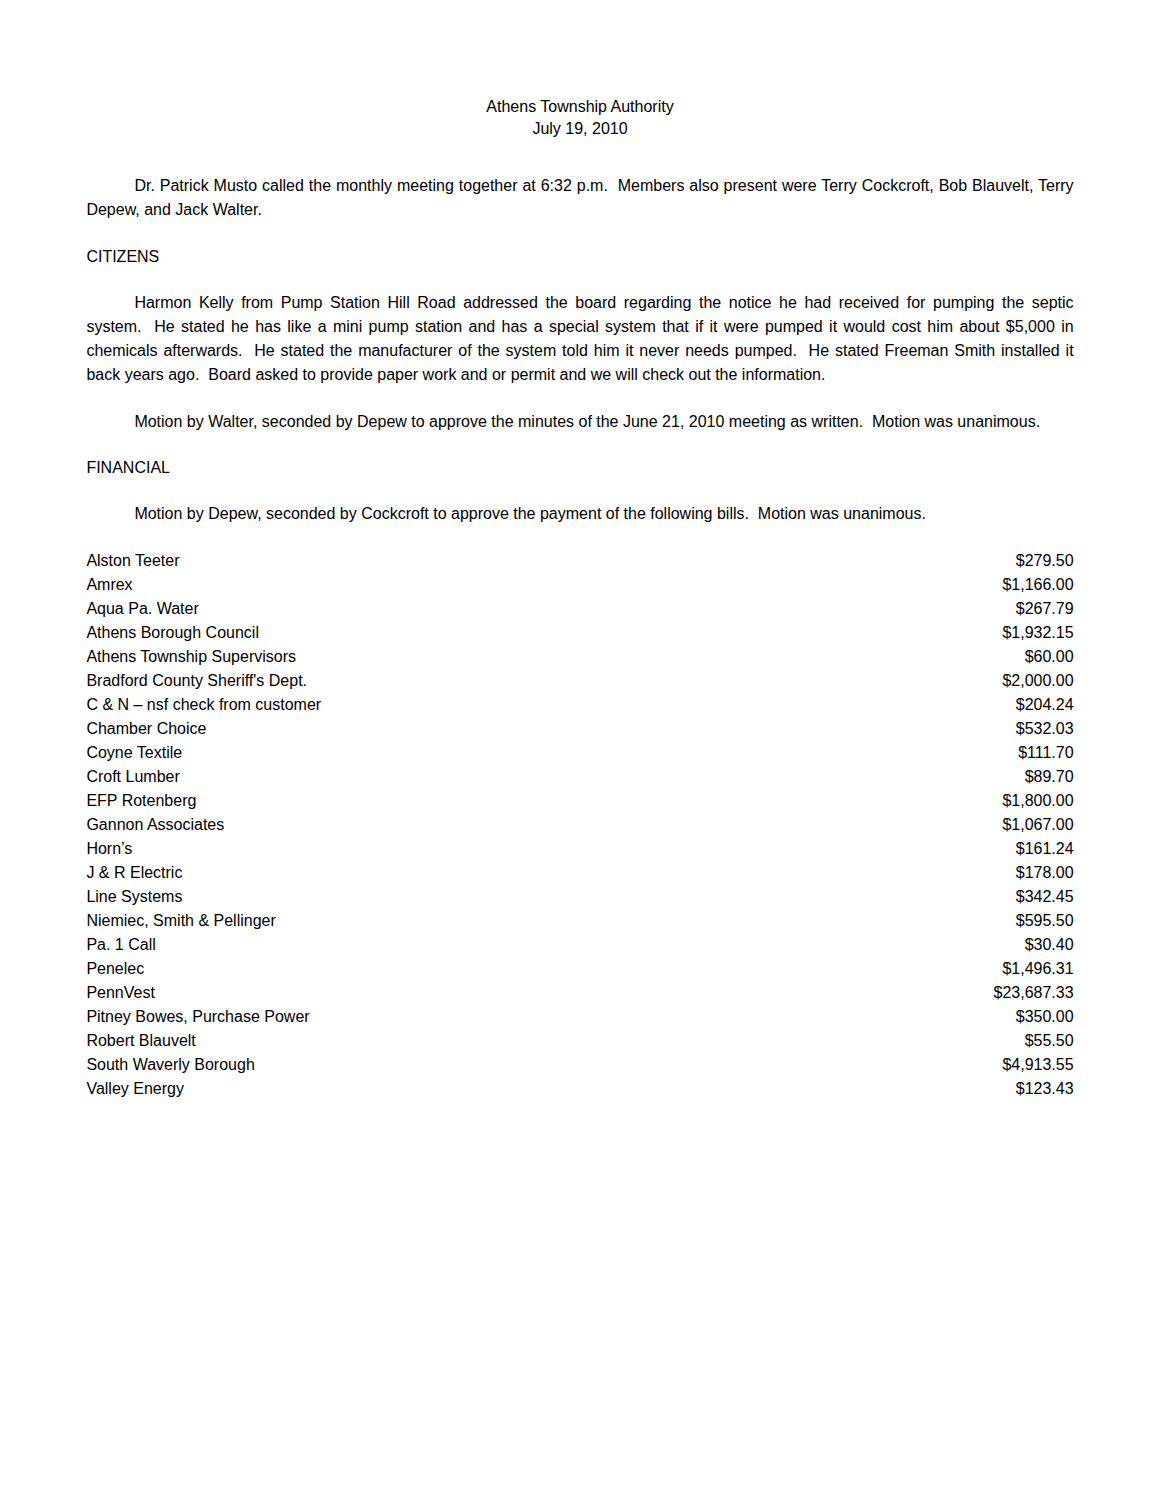Athens Township Authority
July 19, 2010
Dr. Patrick Musto called the monthly meeting together at 6:32 p.m. Members also present were Terry Cockcroft, Bob Blauvelt, Terry Depew, and Jack Walter.
CITIZENS
Harmon Kelly from Pump Station Hill Road addressed the board regarding the notice he had received for pumping the septic system. He stated he has like a mini pump station and has a special system that if it were pumped it would cost him about $5,000 in chemicals afterwards. He stated the manufacturer of the system told him it never needs pumped. He stated Freeman Smith installed it back years ago. Board asked to provide paper work and or permit and we will check out the information.
Motion by Walter, seconded by Depew to approve the minutes of the June 21, 2010 meeting as written. Motion was unanimous.
FINANCIAL
Motion by Depew, seconded by Cockcroft to approve the payment of the following bills. Motion was unanimous.
| Alston Teeter | $279.50 |
| Amrex | $1,166.00 |
| Aqua Pa. Water | $267.79 |
| Athens Borough Council | $1,932.15 |
| Athens Township Supervisors | $60.00 |
| Bradford County Sheriff's Dept. | $2,000.00 |
| C & N – nsf check from customer | $204.24 |
| Chamber Choice | $532.03 |
| Coyne Textile | $111.70 |
| Croft Lumber | $89.70 |
| EFP Rotenberg | $1,800.00 |
| Gannon Associates | $1,067.00 |
| Horn’s | $161.24 |
| J & R Electric | $178.00 |
| Line Systems | $342.45 |
| Niemiec, Smith & Pellinger | $595.50 |
| Pa. 1 Call | $30.40 |
| Penelec | $1,496.31 |
| PennVest | $23,687.33 |
| Pitney Bowes, Purchase Power | $350.00 |
| Robert Blauvelt | $55.50 |
| South Waverly Borough | $4,913.55 |
| Valley Energy | $123.43 |